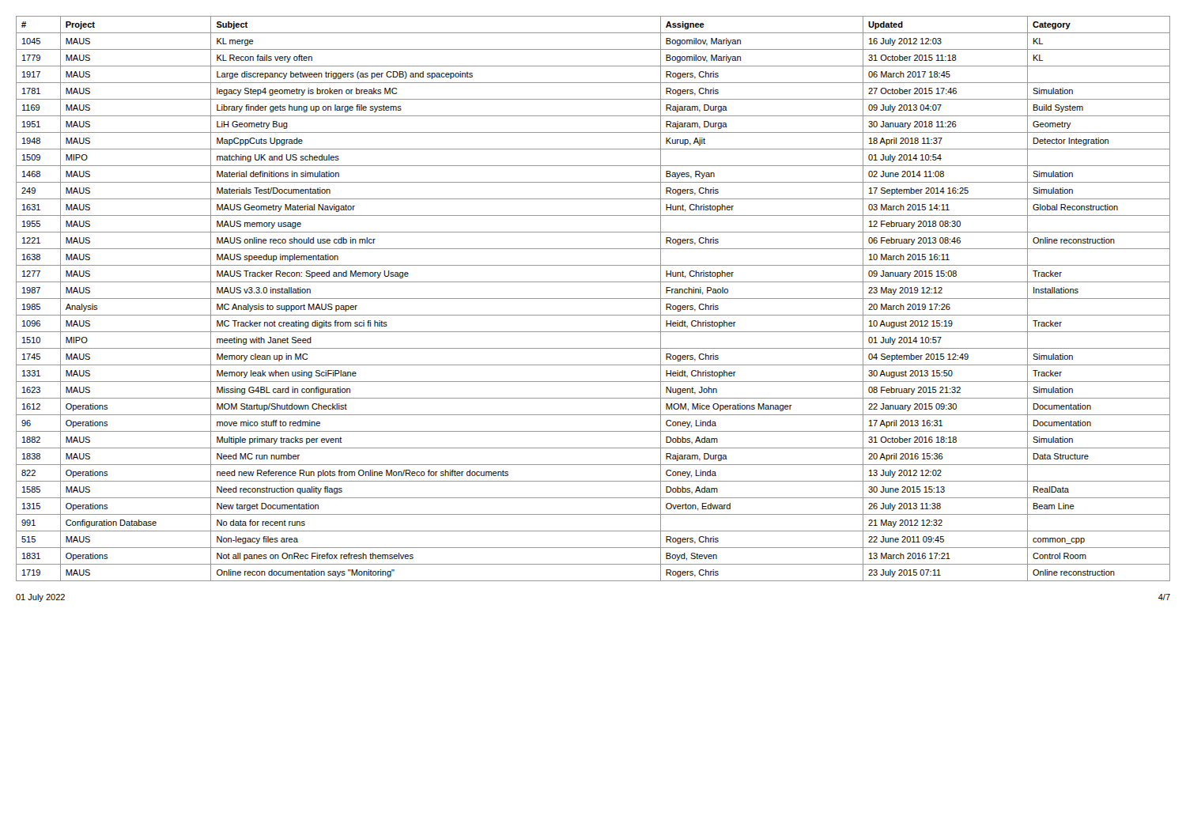| # | Project | Subject | Assignee | Updated | Category |
| --- | --- | --- | --- | --- | --- |
| 1045 | MAUS | KL merge | Bogomilov, Mariyan | 16 July 2012 12:03 | KL |
| 1779 | MAUS | KL Recon fails very often | Bogomilov, Mariyan | 31 October 2015 11:18 | KL |
| 1917 | MAUS | Large discrepancy between triggers (as per CDB) and spacepoints | Rogers, Chris | 06 March 2017 18:45 | |
| 1781 | MAUS | legacy Step4 geometry is broken or breaks MC | Rogers, Chris | 27 October 2015 17:46 | Simulation |
| 1169 | MAUS | Library finder gets hung up on large file systems | Rajaram, Durga | 09 July 2013 04:07 | Build System |
| 1951 | MAUS | LiH Geometry Bug | Rajaram, Durga | 30 January 2018 11:26 | Geometry |
| 1948 | MAUS | MapCppCuts Upgrade | Kurup, Ajit | 18 April 2018 11:37 | Detector Integration |
| 1509 | MIPO | matching UK and US schedules | | 01 July 2014 10:54 | |
| 1468 | MAUS | Material definitions in simulation | Bayes, Ryan | 02 June 2014 11:08 | Simulation |
| 249 | MAUS | Materials Test/Documentation | Rogers, Chris | 17 September 2014 16:25 | Simulation |
| 1631 | MAUS | MAUS Geometry Material Navigator | Hunt, Christopher | 03 March 2015 14:11 | Global Reconstruction |
| 1955 | MAUS | MAUS memory usage | | 12 February 2018 08:30 | |
| 1221 | MAUS | MAUS online reco should use cdb in mlcr | Rogers, Chris | 06 February 2013 08:46 | Online reconstruction |
| 1638 | MAUS | MAUS speedup implementation | | 10 March 2015 16:11 | |
| 1277 | MAUS | MAUS Tracker Recon: Speed and Memory Usage | Hunt, Christopher | 09 January 2015 15:08 | Tracker |
| 1987 | MAUS | MAUS v3.3.0 installation | Franchini, Paolo | 23 May 2019 12:12 | Installations |
| 1985 | Analysis | MC Analysis to support MAUS paper | Rogers, Chris | 20 March 2019 17:26 | |
| 1096 | MAUS | MC Tracker not creating digits from sci fi hits | Heidt, Christopher | 10 August 2012 15:19 | Tracker |
| 1510 | MIPO | meeting with Janet Seed | | 01 July 2014 10:57 | |
| 1745 | MAUS | Memory clean up in MC | Rogers, Chris | 04 September 2015 12:49 | Simulation |
| 1331 | MAUS | Memory leak when using SciFiPlane | Heidt, Christopher | 30 August 2013 15:50 | Tracker |
| 1623 | MAUS | Missing G4BL card in configuration | Nugent, John | 08 February 2015 21:32 | Simulation |
| 1612 | Operations | MOM Startup/Shutdown Checklist | MOM, Mice Operations Manager | 22 January 2015 09:30 | Documentation |
| 96 | Operations | move mico stuff to redmine | Coney, Linda | 17 April 2013 16:31 | Documentation |
| 1882 | MAUS | Multiple primary tracks per event | Dobbs, Adam | 31 October 2016 18:18 | Simulation |
| 1838 | MAUS | Need MC run number | Rajaram, Durga | 20 April 2016 15:36 | Data Structure |
| 822 | Operations | need new Reference Run plots from Online Mon/Reco for shifter documents | Coney, Linda | 13 July 2012 12:02 | |
| 1585 | MAUS | Need reconstruction quality flags | Dobbs, Adam | 30 June 2015 15:13 | RealData |
| 1315 | Operations | New target Documentation | Overton, Edward | 26 July 2013 11:38 | Beam Line |
| 991 | Configuration Database | No data for recent runs | | 21 May 2012 12:32 | |
| 515 | MAUS | Non-legacy files area | Rogers, Chris | 22 June 2011 09:45 | common_cpp |
| 1831 | Operations | Not all panes on OnRec Firefox refresh themselves | Boyd, Steven | 13 March 2016 17:21 | Control Room |
| 1719 | MAUS | Online recon documentation says "Monitoring" | Rogers, Chris | 23 July 2015 07:11 | Online reconstruction |
01 July 2022 4/7